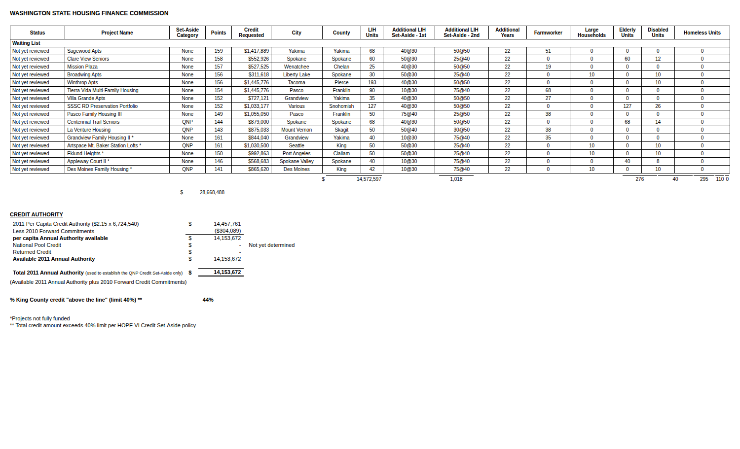WASHINGTON STATE HOUSING FINANCE COMMISSION
| Status | Project Name | Set-Aside Category | Points | Credit Requested | City | County | LIH Units | Additional LIH Set-Aside - 1st | Additional LIH Set-Aside - 2nd | Additional Years | Farmworker | Large Households | Elderly Units | Disabled Units | Homeless Units |
| --- | --- | --- | --- | --- | --- | --- | --- | --- | --- | --- | --- | --- | --- | --- | --- |
| Waiting List |
| Not yet reviewed | Sagewood Apts | None | 159 | $1,417,889 | Yakima | Yakima | 68 | 40@30 | 50@50 | 22 | 51 | 0 | 0 | 0 | 0 |
| Not yet reviewed | Clare View Seniors | None | 158 | $552,926 | Spokane | Spokane | 60 | 50@30 | 25@40 | 22 | 0 | 0 | 60 | 12 | 0 |
| Not yet reviewed | Mission Plaza | None | 157 | $527,525 | Wenatchee | Chelan | 25 | 40@30 | 50@50 | 22 | 19 | 0 | 0 | 0 | 0 |
| Not yet reviewed | Broadwing Apts | None | 156 | $311,618 | Liberty Lake | Spokane | 30 | 50@30 | 25@40 | 22 | 0 | 10 | 0 | 10 | 0 |
| Not yet reviewed | Winthrop Apts | None | 156 | $1,445,776 | Tacoma | Pierce | 193 | 40@30 | 50@50 | 22 | 0 | 0 | 0 | 10 | 0 |
| Not yet reviewed | Tierra Vida Multi-Family Housing | None | 154 | $1,445,776 | Pasco | Franklin | 90 | 10@30 | 75@40 | 22 | 68 | 0 | 0 | 0 | 0 |
| Not yet reviewed | Villa Grande Apts | None | 152 | $727,121 | Grandview | Yakima | 35 | 40@30 | 50@50 | 22 | 27 | 0 | 0 | 0 | 0 |
| Not yet reviewed | SSSC RD Preservation Portfolio | None | 152 | $1,033,177 | Various | Snohomish | 127 | 40@30 | 50@50 | 22 | 0 | 0 | 127 | 26 | 0 |
| Not yet reviewed | Pasco Family Housing III | None | 149 | $1,055,050 | Pasco | Franklin | 50 | 75@40 | 25@50 | 22 | 38 | 0 | 0 | 0 | 0 |
| Not yet reviewed | Centennial Trail Seniors | QNP | 144 | $879,000 | Spokane | Spokane | 68 | 40@30 | 50@50 | 22 | 0 | 0 | 68 | 14 | 0 |
| Not yet reviewed | La Venture Housing | QNP | 143 | $875,033 | Mount Vernon | Skagit | 50 | 50@40 | 30@50 | 22 | 38 | 0 | 0 | 0 | 0 |
| Not yet reviewed | Grandview Family Housing II * | None | 161 | $844,040 | Grandview | Yakima | 40 | 10@30 | 75@40 | 22 | 35 | 0 | 0 | 0 | 0 |
| Not yet reviewed | Artspace Mt. Baker Station Lofts * | QNP | 161 | $1,030,500 | Seattle | King | 50 | 50@30 | 25@40 | 22 | 0 | 10 | 0 | 10 | 0 |
| Not yet reviewed | Eklund Heights * | None | 150 | $992,863 | Port Angeles | Clallam | 50 | 50@30 | 25@40 | 22 | 0 | 10 | 0 | 10 | 0 |
| Not yet reviewed | Appleway Court II * | None | 146 | $568,683 | Spokane Valley | Spokane | 40 | 10@30 | 75@40 | 22 | 0 | 0 | 40 | 8 | 0 |
| Not yet reviewed | Des Moines Family Housing * | QNP | 141 | $865,620 | Des Moines | King | 42 | 10@30 | 75@40 | 22 | 0 | 10 | 0 | 10 | 0 |
| | | | | $ | 14,572,597 | | 1,018 | | | | 276 | 40 | 295 | 110 | 0 |
| | $ | 28,668,488 |
CREDIT AUTHORITY
| 2011 Per Capita Credit Authority ($2.15 x 6,724,540) | $ | 14,457,761 | |
| Less 2010 Forward Commitments | | ($304,089) | |
| per capita Annual Authority available | $ | 14,153,672 | |
| National Pool Credit | $ | - | Not yet determined |
| Returned Credit | $ | - | |
| Available 2011 Annual Authority | $ | 14,153,672 | |
| Total 2011 Annual Authority (used to establish the QNP Credit Set-Aside only) | $ | 14,153,672 | |
(Available 2011 Annual Authority plus 2010 Forward Credit Commitments)
% King County credit "above the line" (limit 40%) ** 44%
*Projects not fully funded
** Total credit amount exceeds 40% limit per HOPE VI Credit Set-Aside policy